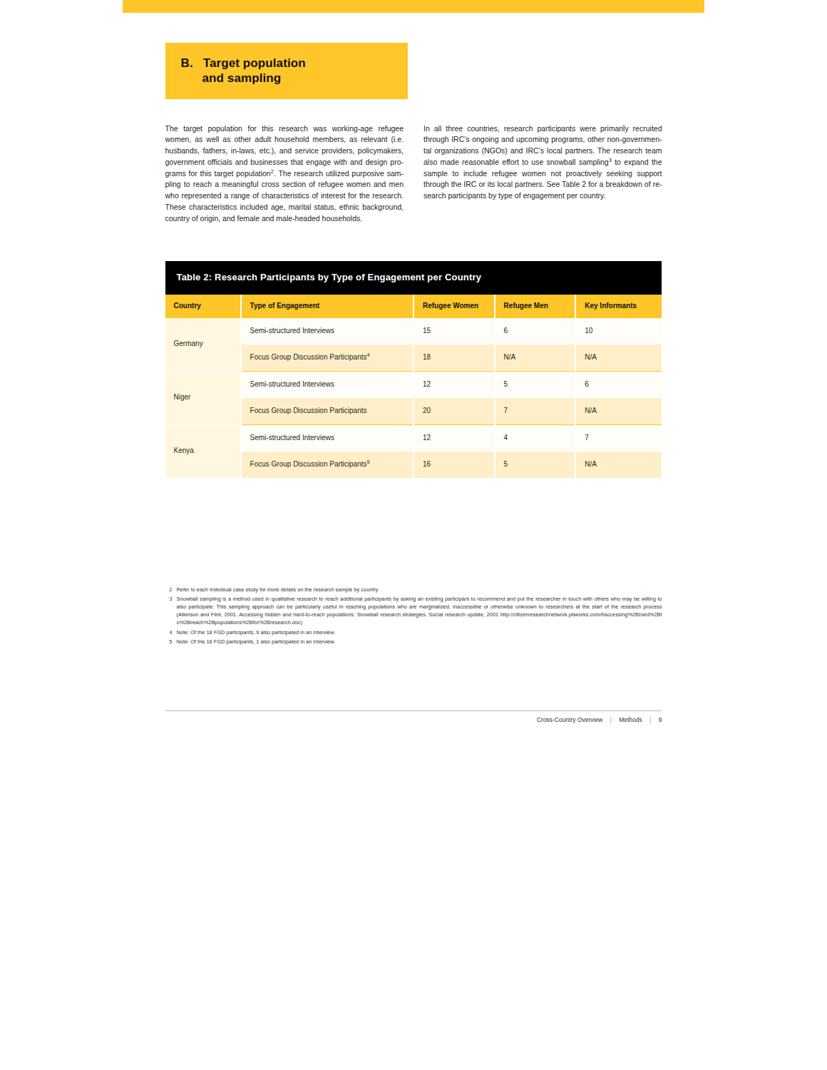B. Target populationand sampling
The target population for this research was working-age refugee women, as well as other adult household members, as relevant (i.e. husbands, fathers, in-laws, etc.), and service providers, policymakers, government officials and businesses that engage with and design programs for this target population2. The research utilized purposive sampling to reach a meaningful cross section of refugee women and men who represented a range of characteristics of interest for the research. These characteristics included age, marital status, ethnic background, country of origin, and female and male-headed households.
In all three countries, research participants were primarily recruited through IRC’s ongoing and upcoming programs, other non-governmental organizations (NGOs) and IRC’s local partners. The research team also made reasonable effort to use snowball sampling3 to expand the sample to include refugee women not proactively seeking support through the IRC or its local partners. See Table 2 for a breakdown of research participants by type of engagement per country.
Table 2: Research Participants by Type of Engagement per Country
| Country | Type of Engagement | Refugee Women | Refugee Men | Key Informants |
| --- | --- | --- | --- | --- |
| Germany | Semi-structured Interviews | 15 | 6 | 10 |
| Focus Group Discussion Participants 4 | 18 | N/A | N/A |
| Niger | Semi-structured Interviews | 12 | 5 | 6 |
| Focus Group Discussion Participants | 20 | 7 | N/A |
| Kenya | Semi-structured Interviews | 12 | 4 | 7 |
| Focus Group Discussion Participants 5 | 16 | 5 | N/A |
2 Refer to each individual case study for more details on the research sample by country
3 Snowball sampling is a method used in qualitative research to reach additional participants by asking an existing participant to recommend and put the researcher in touch with others who may be willing to also participate. This sampling approach can be particularly useful in reaching populations who are marginalized, inaccessible or otherwise unknown to researchers at the start of the research process (Atkinson and Flint, 2001. Accessing hidden and hard-to-reach populations: Snowball research strategies. Social research update, 2001 http://citizenresearchnetwork.pbworks.com/f/accessing%2Bhard%2Bto%2Breach%2Bpopulations%2Bfor%2Bresearch.doc)
4 Note: Of the 18 FGD participants, 9 also participated in an interview.
5 Note: Of the 16 FGD participants, 1 also participated in an interview.
Cross-Country Overview | Methods | 9